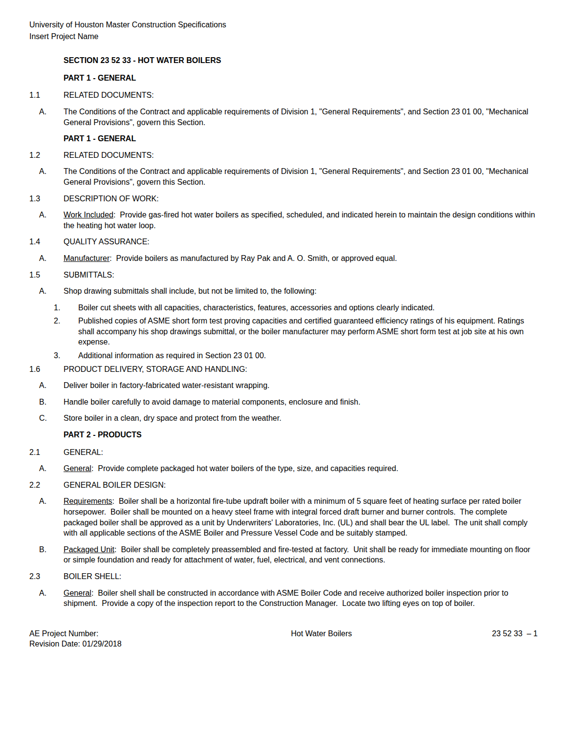University of Houston Master Construction Specifications
Insert Project Name
SECTION 23 52 33 - HOT WATER BOILERS
PART 1 - GENERAL
1.1
RELATED DOCUMENTS:
A.
The Conditions of the Contract and applicable requirements of Division 1, "General Requirements", and Section 23 01 00, "Mechanical General Provisions", govern this Section.
PART 1 - GENERAL
1.2
RELATED DOCUMENTS:
A.
The Conditions of the Contract and applicable requirements of Division 1, "General Requirements", and Section 23 01 00, "Mechanical General Provisions", govern this Section.
1.3
DESCRIPTION OF WORK:
A.
Work Included: Provide gas-fired hot water boilers as specified, scheduled, and indicated herein to maintain the design conditions within the heating hot water loop.
1.4
QUALITY ASSURANCE:
A.
Manufacturer: Provide boilers as manufactured by Ray Pak and A. O. Smith, or approved equal.
1.5
SUBMITTALS:
A.
Shop drawing submittals shall include, but not be limited to, the following:
1.
Boiler cut sheets with all capacities, characteristics, features, accessories and options clearly indicated.
2.
Published copies of ASME short form test proving capacities and certified guaranteed efficiency ratings of his equipment. Ratings shall accompany his shop drawings submittal, or the boiler manufacturer may perform ASME short form test at job site at his own expense.
3.
Additional information as required in Section 23 01 00.
1.6
PRODUCT DELIVERY, STORAGE AND HANDLING:
A.
Deliver boiler in factory-fabricated water-resistant wrapping.
B.
Handle boiler carefully to avoid damage to material components, enclosure and finish.
C.
Store boiler in a clean, dry space and protect from the weather.
PART 2 - PRODUCTS
2.1
GENERAL:
A.
General: Provide complete packaged hot water boilers of the type, size, and capacities required.
2.2
GENERAL BOILER DESIGN:
A.
Requirements: Boiler shall be a horizontal fire-tube updraft boiler with a minimum of 5 square feet of heating surface per rated boiler horsepower. Boiler shall be mounted on a heavy steel frame with integral forced draft burner and burner controls. The complete packaged boiler shall be approved as a unit by Underwriters' Laboratories, Inc. (UL) and shall bear the UL label. The unit shall comply with all applicable sections of the ASME Boiler and Pressure Vessel Code and be suitably stamped.
B.
Packaged Unit: Boiler shall be completely preassembled and fire-tested at factory. Unit shall be ready for immediate mounting on floor or simple foundation and ready for attachment of water, fuel, electrical, and vent connections.
2.3
BOILER SHELL:
A.
General: Boiler shell shall be constructed in accordance with ASME Boiler Code and receive authorized boiler inspection prior to shipment. Provide a copy of the inspection report to the Construction Manager. Locate two lifting eyes on top of boiler.
AE Project Number:
Revision Date: 01/29/2018
Hot Water Boilers
23 52 33 – 1